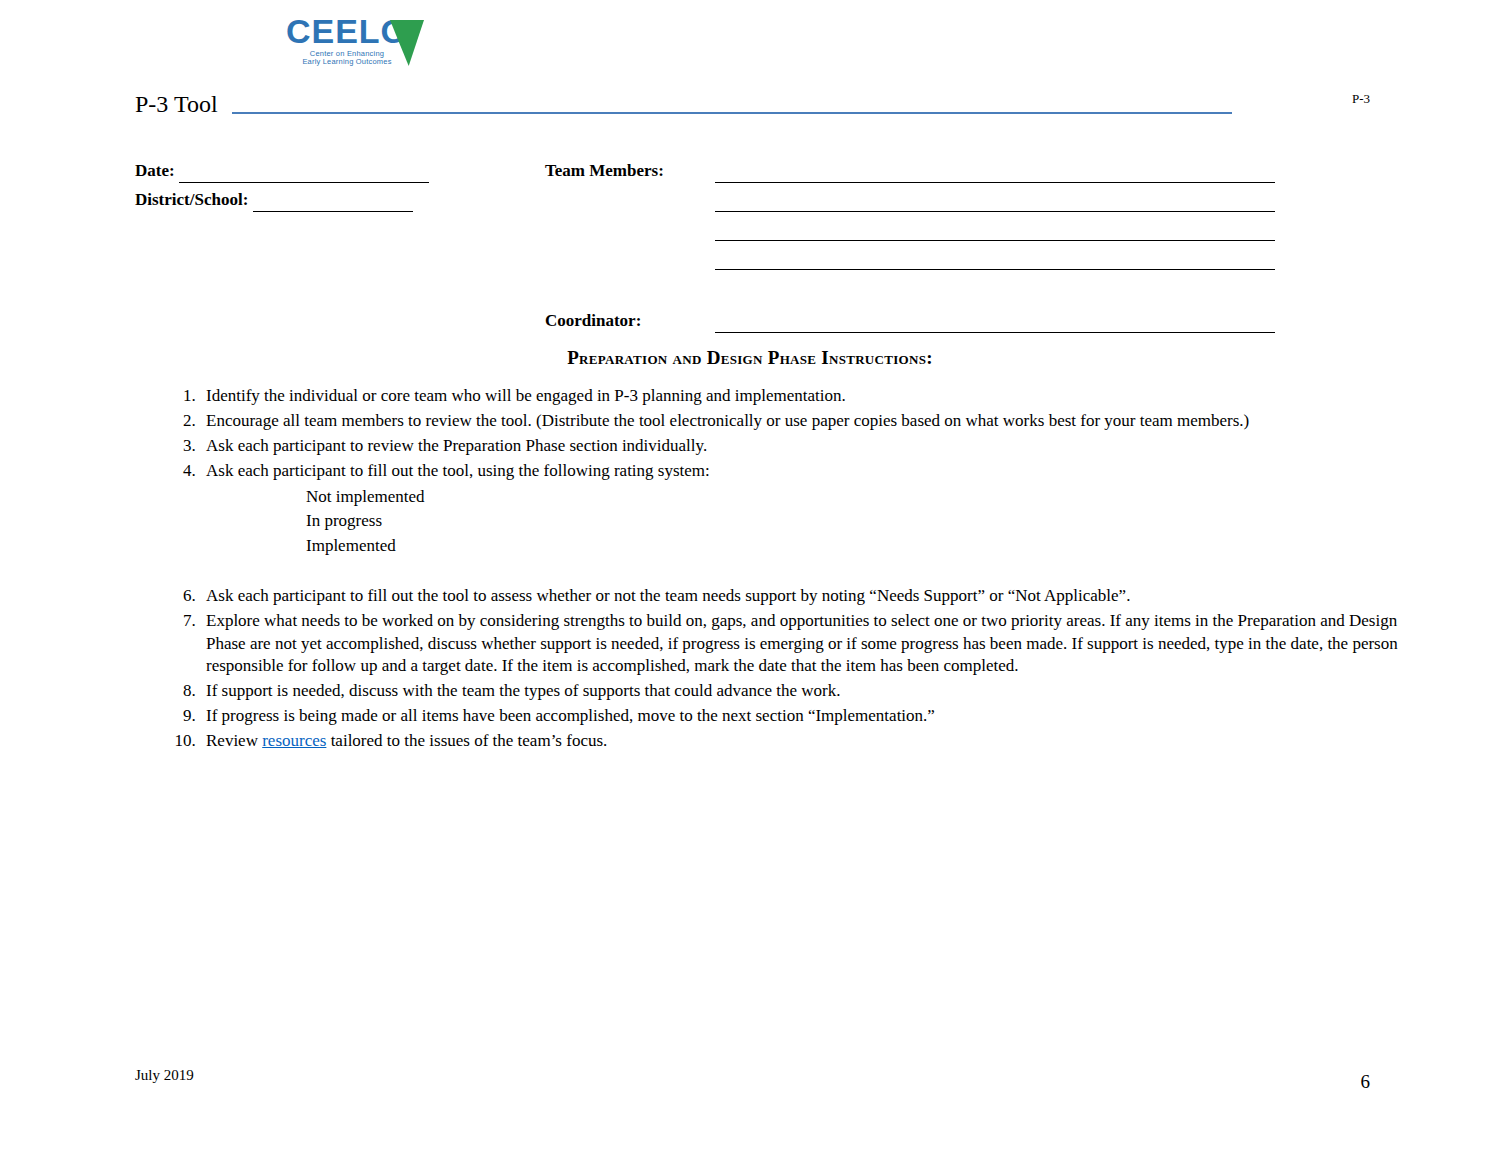CEELO
Center on Enhancing
Early Learning Outcomes
P-3 Tool
P-3
| Date: | Team Members: | |
| District/School: | | |
| | Coordinator: | |
Preparation and Design Phase Instructions:
Identify the individual or core team who will be engaged in P-3 planning and implementation.
Encourage all team members to review the tool. (Distribute the tool electronically or use paper copies based on what works best for your team members.)
Ask each participant to review the Preparation Phase section individually.
Ask each participant to fill out the tool, using the following rating system:
Not implemented
In progress
Implemented
Ask each participant to fill out the tool to assess whether or not the team needs support by noting “Needs Support” or “Not Applicable”.
Explore what needs to be worked on by considering strengths to build on, gaps, and opportunities to select one or two priority areas. If any items in the Preparation and Design Phase are not yet accomplished, discuss whether support is needed, if progress is emerging or if some progress has been made. If support is needed, type in the date, the person responsible for follow up and a target date. If the item is accomplished, mark the date that the item has been completed.
If support is needed, discuss with the team the types of supports that could advance the work.
If progress is being made or all items have been accomplished, move to the next section “Implementation.”
Review resources tailored to the issues of the team’s focus.
July 2019
6